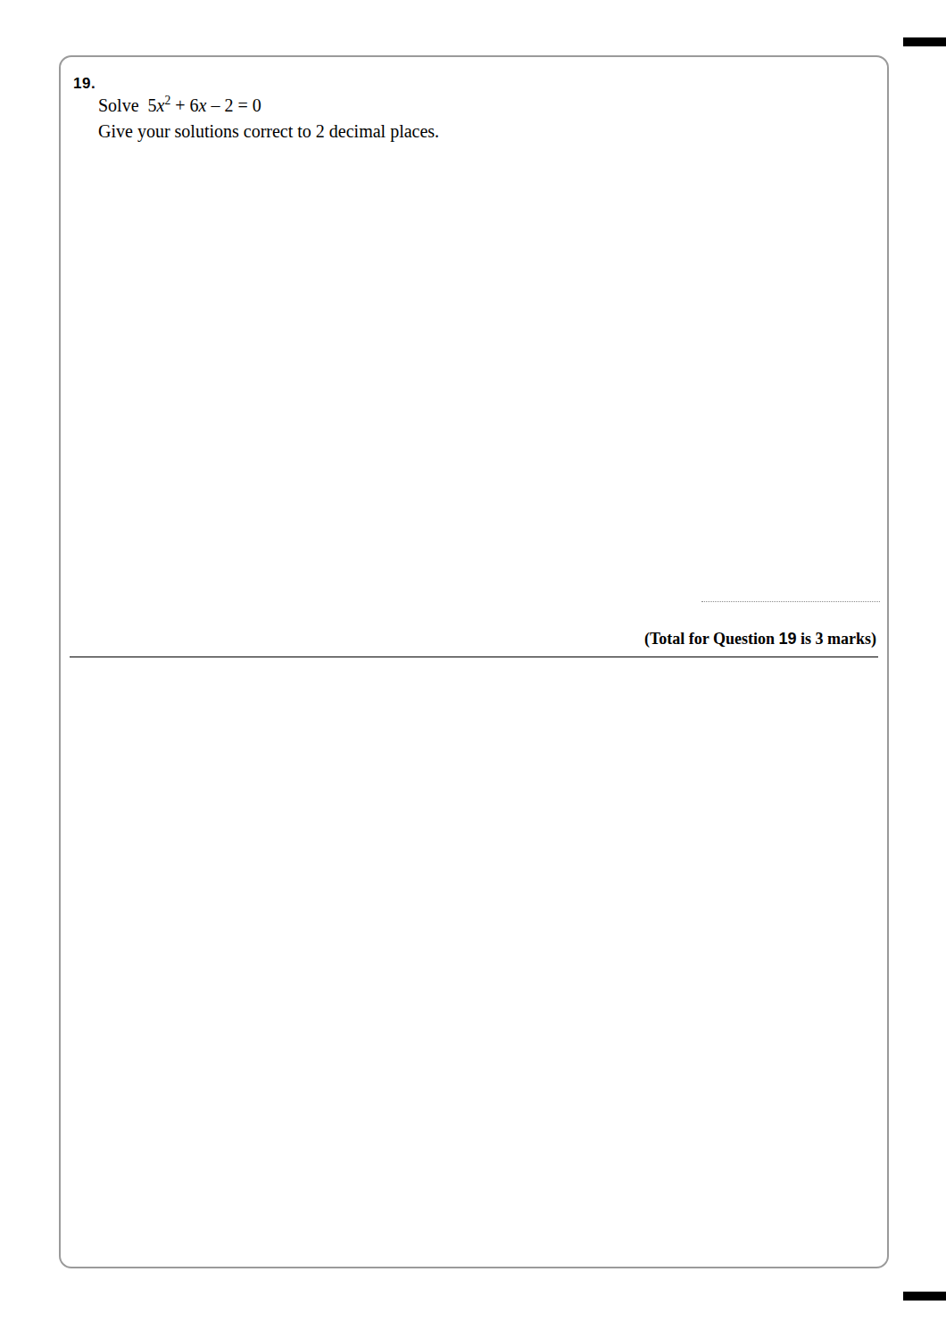19.
Solve 5x2 + 6x – 2 = 0
Give your solutions correct to 2 decimal places.
(Total for Question 19 is 3 marks)